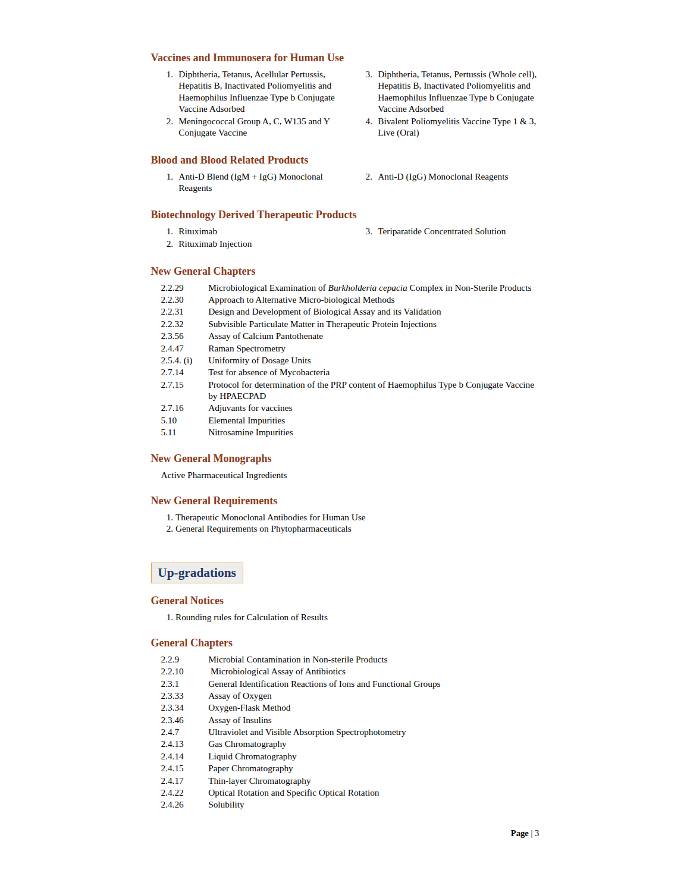Vaccines and Immunosera for Human Use
Diphtheria, Tetanus, Acellular Pertussis, Hepatitis B, Inactivated Poliomyelitis and Haemophilus Influenzae Type b Conjugate Vaccine Adsorbed
Meningococcal Group A, C, W135 and Y Conjugate Vaccine
Diphtheria, Tetanus, Pertussis (Whole cell), Hepatitis B, Inactivated Poliomyelitis and Haemophilus Influenzae Type b Conjugate Vaccine Adsorbed
Bivalent Poliomyelitis Vaccine Type 1 & 3, Live (Oral)
Blood and Blood Related Products
Anti-D Blend (IgM + IgG) Monoclonal Reagents
Anti-D (IgG) Monoclonal Reagents
Biotechnology Derived Therapeutic Products
Rituximab
Rituximab Injection
Teriparatide Concentrated Solution
New General Chapters
| 2.2.29 | Microbiological Examination of Burkholderia cepacia Complex in Non-Sterile Products |
| 2.2.30 | Approach to Alternative Micro-biological Methods |
| 2.2.31 | Design and Development of Biological Assay and its Validation |
| 2.2.32 | Subvisible Particulate Matter in Therapeutic Protein Injections |
| 2.3.56 | Assay of Calcium Pantothenate |
| 2.4.47 | Raman Spectrometry |
| 2.5.4. (i) | Uniformity of Dosage Units |
| 2.7.14 | Test for absence of Mycobacteria |
| 2.7.15 | Protocol for determination of the PRP content of Haemophilus Type b Conjugate Vaccine by HPAECPAD |
| 2.7.16 | Adjuvants for vaccines |
| 5.10 | Elemental Impurities |
| 5.11 | Nitrosamine Impurities |
New General Monographs
Active Pharmaceutical Ingredients
New General Requirements
Therapeutic Monoclonal Antibodies for Human Use
General Requirements on Phytopharmaceuticals
Up-gradations
General Notices
Rounding rules for Calculation of Results
General Chapters
| 2.2.9 | Microbial Contamination in Non-sterile Products |
| 2.2.10 | Microbiological Assay of Antibiotics |
| 2.3.1 | General Identification Reactions of Ions and Functional Groups |
| 2.3.33 | Assay of Oxygen |
| 2.3.34 | Oxygen-Flask Method |
| 2.3.46 | Assay of Insulins |
| 2.4.7 | Ultraviolet and Visible Absorption Spectrophotometry |
| 2.4.13 | Gas Chromatography |
| 2.4.14 | Liquid Chromatography |
| 2.4.15 | Paper Chromatography |
| 2.4.17 | Thin-layer Chromatography |
| 2.4.22 | Optical Rotation and Specific Optical Rotation |
| 2.4.26 | Solubility |
Page | 3